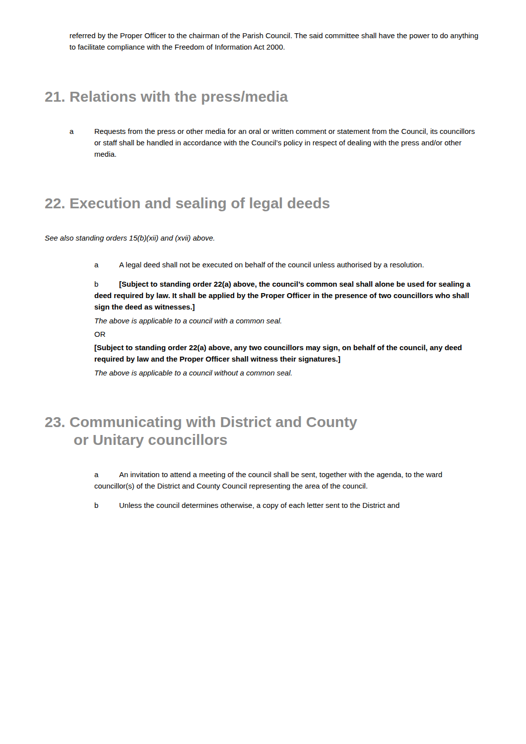referred by the Proper Officer to the chairman of the Parish Council. The said committee shall have the power to do anything to facilitate compliance with the Freedom of Information Act 2000.
21. Relations with the press/media
a
Requests from the press or other media for an oral or written comment or statement from the Council, its councillors or staff shall be handled in accordance with the Council’s policy in respect of dealing with the press and/or other media.
22. Execution and sealing of legal deeds
See also standing orders 15(b)(xii) and (xvii) above.
a A legal deed shall not be executed on behalf of the council unless authorised by a resolution.
b[Subject to standing order 22(a) above, the council’s common seal shall alone be used for sealing a deed required by law. It shall be applied by the Proper Officer in the presence of two councillors who shall sign the deed as witnesses.]
The above is applicable to a council with a common seal.
OR
[Subject to standing order 22(a) above, any two councillors may sign, on behalf of the council, any deed required by law and the Proper Officer shall witness their signatures.]
The above is applicable to a council without a common seal.
23. Communicating with District and County
or Unitary councillors
a An invitation to attend a meeting of the council shall be sent, together with the agenda, to the ward councillor(s) of the District and County Council representing the area of the council.
b Unless the council determines otherwise, a copy of each letter sent to the District and